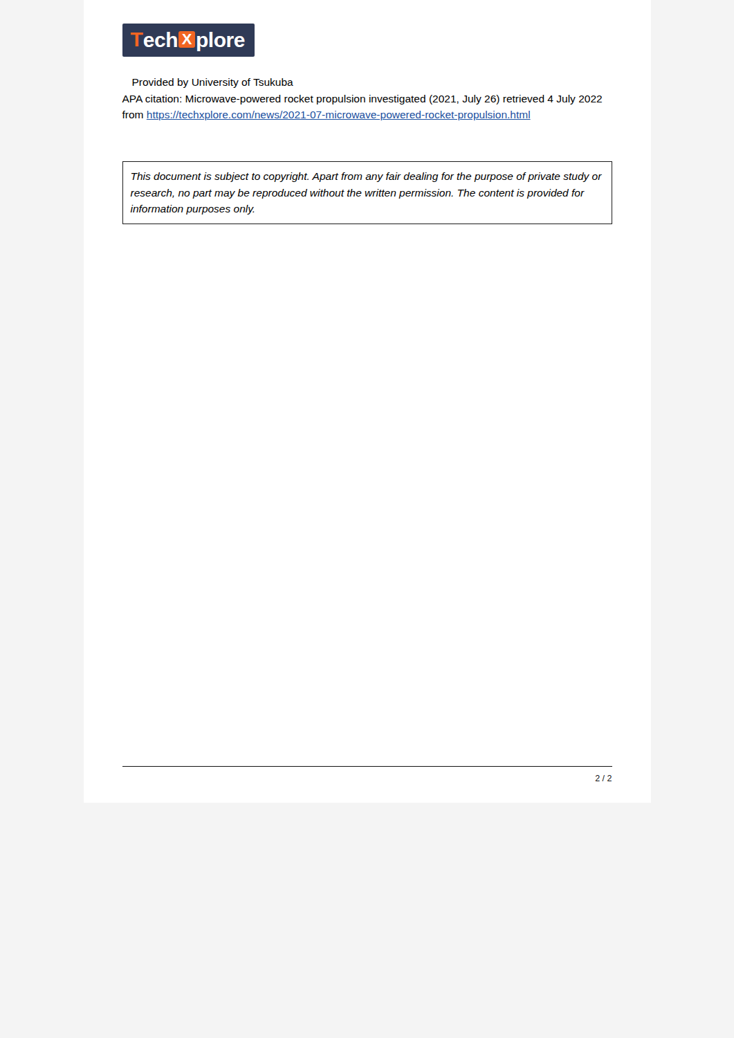Tech Xplore
Provided by University of Tsukuba
APA citation: Microwave-powered rocket propulsion investigated (2021, July 26) retrieved 4 July 2022 from https://techxplore.com/news/2021-07-microwave-powered-rocket-propulsion.html
This document is subject to copyright. Apart from any fair dealing for the purpose of private study or research, no part may be reproduced without the written permission. The content is provided for information purposes only.
2 / 2